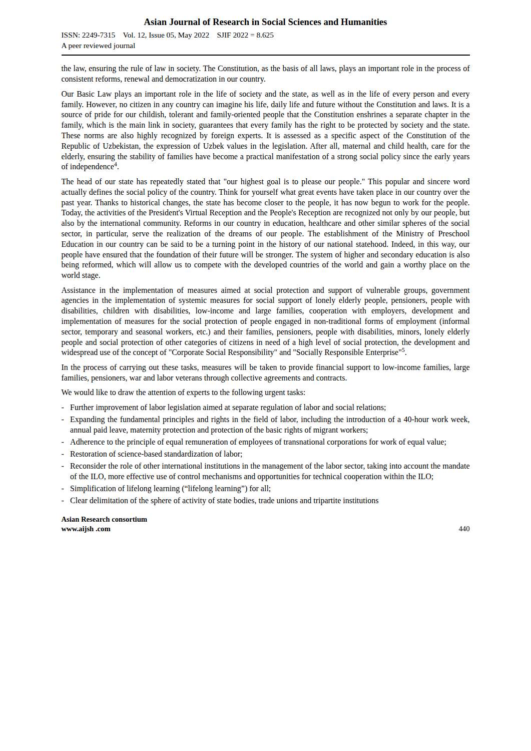Asian Journal of Research in Social Sciences and Humanities
ISSN: 2249-7315 Vol. 12, Issue 05, May 2022 SJIF 2022 = 8.625
A peer reviewed journal
the law, ensuring the rule of law in society. The Constitution, as the basis of all laws, plays an important role in the process of consistent reforms, renewal and democratization in our country.
Our Basic Law plays an important role in the life of society and the state, as well as in the life of every person and every family. However, no citizen in any country can imagine his life, daily life and future without the Constitution and laws. It is a source of pride for our childish, tolerant and family-oriented people that the Constitution enshrines a separate chapter in the family, which is the main link in society, guarantees that every family has the right to be protected by society and the state. These norms are also highly recognized by foreign experts. It is assessed as a specific aspect of the Constitution of the Republic of Uzbekistan, the expression of Uzbek values in the legislation. After all, maternal and child health, care for the elderly, ensuring the stability of families have become a practical manifestation of a strong social policy since the early years of independence4.
The head of our state has repeatedly stated that "our highest goal is to please our people." This popular and sincere word actually defines the social policy of the country. Think for yourself what great events have taken place in our country over the past year. Thanks to historical changes, the state has become closer to the people, it has now begun to work for the people. Today, the activities of the President's Virtual Reception and the People's Reception are recognized not only by our people, but also by the international community. Reforms in our country in education, healthcare and other similar spheres of the social sector, in particular, serve the realization of the dreams of our people. The establishment of the Ministry of Preschool Education in our country can be said to be a turning point in the history of our national statehood. Indeed, in this way, our people have ensured that the foundation of their future will be stronger. The system of higher and secondary education is also being reformed, which will allow us to compete with the developed countries of the world and gain a worthy place on the world stage.
Assistance in the implementation of measures aimed at social protection and support of vulnerable groups, government agencies in the implementation of systemic measures for social support of lonely elderly people, pensioners, people with disabilities, children with disabilities, low-income and large families, cooperation with employers, development and implementation of measures for the social protection of people engaged in non-traditional forms of employment (informal sector, temporary and seasonal workers, etc.) and their families, pensioners, people with disabilities, minors, lonely elderly people and social protection of other categories of citizens in need of a high level of social protection, the development and widespread use of the concept of "Corporate Social Responsibility" and "Socially Responsible Enterprise"5.
In the process of carrying out these tasks, measures will be taken to provide financial support to low-income families, large families, pensioners, war and labor veterans through collective agreements and contracts.
We would like to draw the attention of experts to the following urgent tasks:
Further improvement of labor legislation aimed at separate regulation of labor and social relations;
Expanding the fundamental principles and rights in the field of labor, including the introduction of a 40-hour work week, annual paid leave, maternity protection and protection of the basic rights of migrant workers;
Adherence to the principle of equal remuneration of employees of transnational corporations for work of equal value;
Restoration of science-based standardization of labor;
Reconsider the role of other international institutions in the management of the labor sector, taking into account the mandate of the ILO, more effective use of control mechanisms and opportunities for technical cooperation within the ILO;
Simplification of lifelong learning (“lifelong learning”) for all;
Clear delimitation of the sphere of activity of state bodies, trade unions and tripartite institutions
Asian Research consortium
www.aijsh .com
440